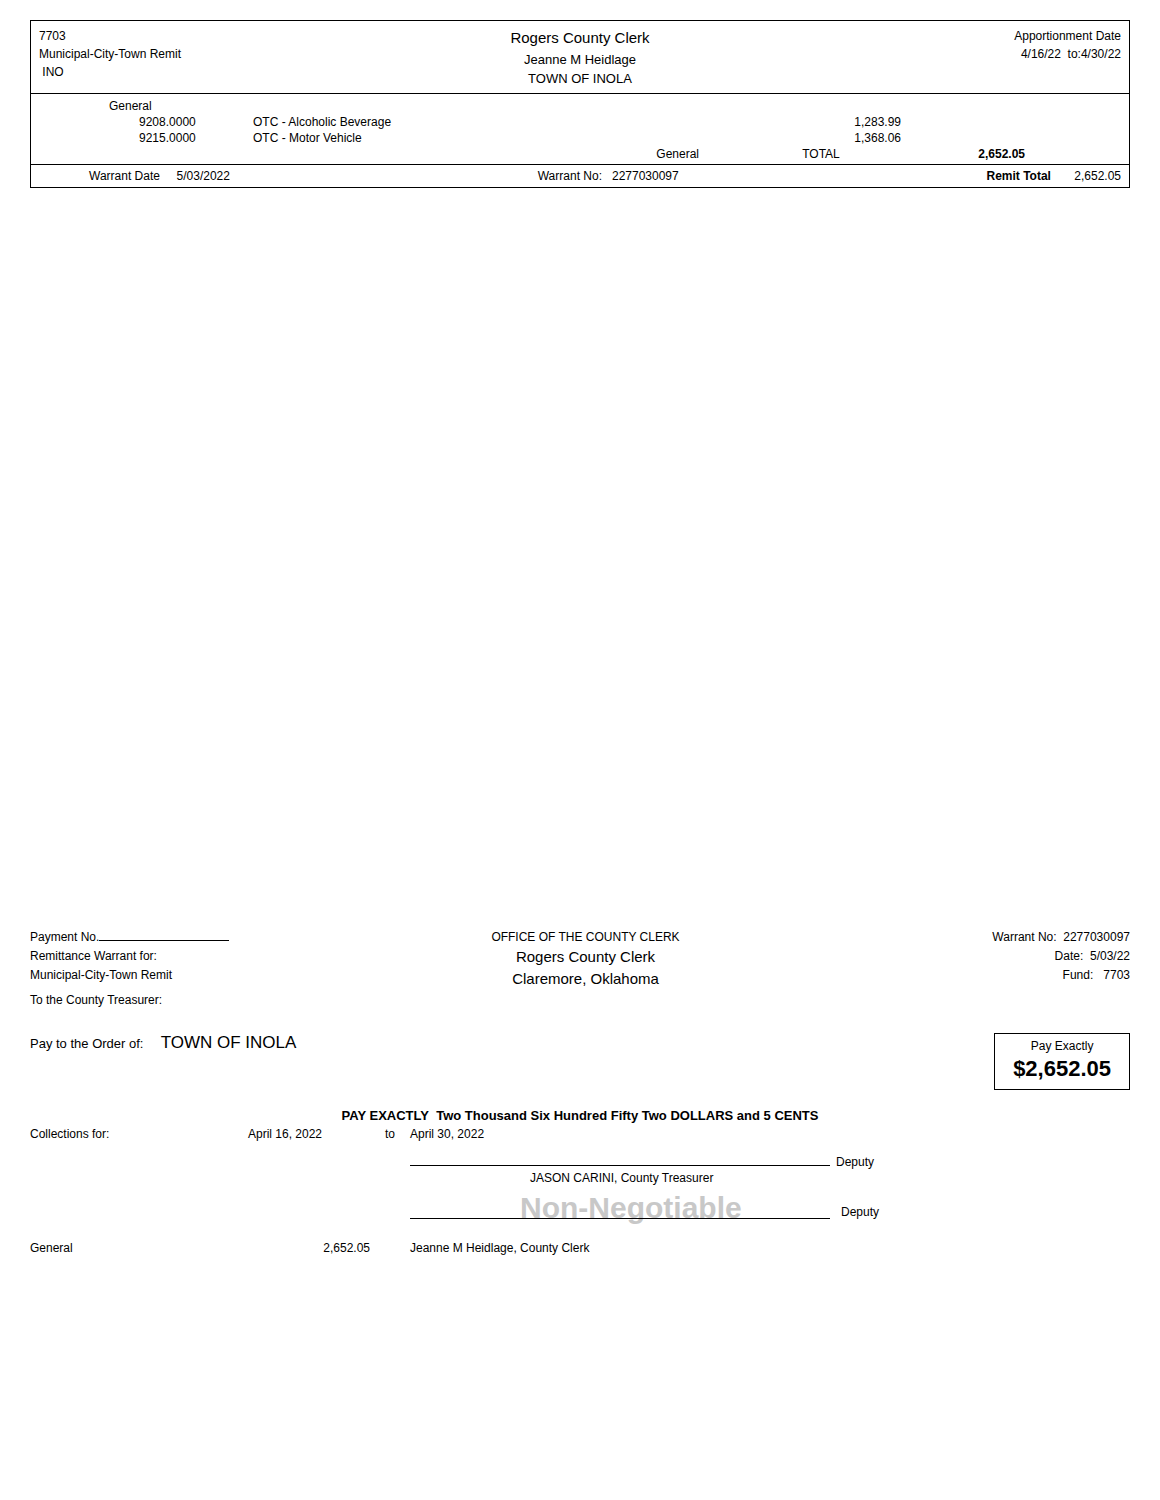7703
Municipal-City-Town Remit
INO
Rogers County Clerk
Jeanne M Heidlage
TOWN OF INOLA
Apportionment Date
4/16/22 to:4/30/22
| General | | | |
| 9208.0000 | OTC - Alcoholic Beverage | 1,283.99 | | |
| 9215.0000 | OTC - Motor Vehicle | 1,368.06 | | |
| | General | TOTAL | 2,652.05 | |
Warrant Date 5/03/2022
Warrant No: 2277030097
Remit Total 2,652.05
Payment No.
Remittance Warrant for:
Municipal-City-Town Remit
OFFICE OF THE COUNTY CLERK
Rogers County Clerk
Claremore, Oklahoma
Warrant No: 2277030097
Date: 5/03/22
Fund: 7703
To the County Treasurer:
Pay to the Order of: TOWN OF INOLA
Pay Exactly
$2,652.05
PAY EXACTLY Two Thousand Six Hundred Fifty Two DOLLARS and 5 CENTS
Collections for:
April 16, 2022
to
April 30, 2022
General
2,652.05
Deputy
JASON CARINI, County Treasurer
Non-Negotiable Deputy
Jeanne M Heidlage, County Clerk